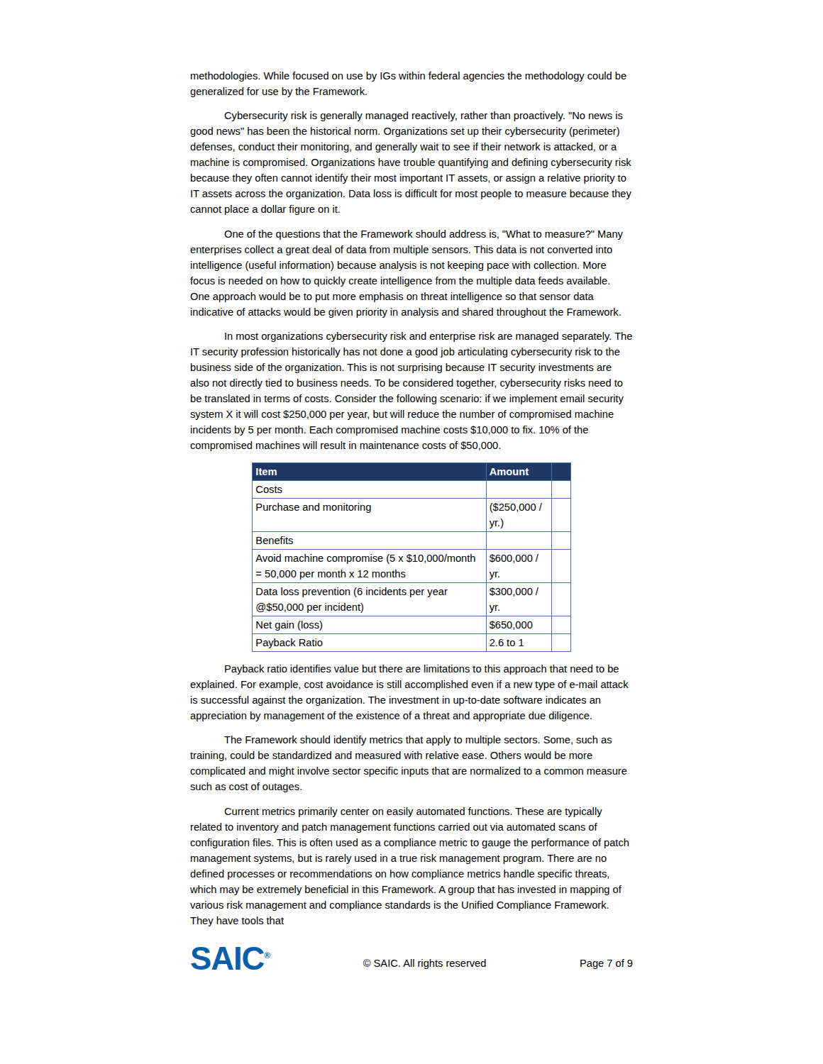methodologies. While focused on use by IGs within federal agencies the methodology could be generalized for use by the Framework.
Cybersecurity risk is generally managed reactively, rather than proactively. "No news is good news" has been the historical norm. Organizations set up their cybersecurity (perimeter) defenses, conduct their monitoring, and generally wait to see if their network is attacked, or a machine is compromised. Organizations have trouble quantifying and defining cybersecurity risk because they often cannot identify their most important IT assets, or assign a relative priority to IT assets across the organization. Data loss is difficult for most people to measure because they cannot place a dollar figure on it.
One of the questions that the Framework should address is, "What to measure?" Many enterprises collect a great deal of data from multiple sensors. This data is not converted into intelligence (useful information) because analysis is not keeping pace with collection. More focus is needed on how to quickly create intelligence from the multiple data feeds available. One approach would be to put more emphasis on threat intelligence so that sensor data indicative of attacks would be given priority in analysis and shared throughout the Framework.
In most organizations cybersecurity risk and enterprise risk are managed separately. The IT security profession historically has not done a good job articulating cybersecurity risk to the business side of the organization. This is not surprising because IT security investments are also not directly tied to business needs. To be considered together, cybersecurity risks need to be translated in terms of costs. Consider the following scenario: if we implement email security system X it will cost $250,000 per year, but will reduce the number of compromised machine incidents by 5 per month. Each compromised machine costs $10,000 to fix. 10% of the compromised machines will result in maintenance costs of $50,000.
| Item | Amount | |
| --- | --- | --- |
| Costs | | |
| Purchase and monitoring | ($250,000 / yr.) | |
| Benefits | | |
| Avoid machine compromise (5 x $10,000/month = 50,000 per month x 12 months | $600,000 / yr. | |
| Data loss prevention (6 incidents per year @$50,000 per incident) | $300,000 / yr. | |
| Net gain (loss) | $650,000 | |
| Payback Ratio | 2.6 to 1 | |
Payback ratio identifies value but there are limitations to this approach that need to be explained. For example, cost avoidance is still accomplished even if a new type of e-mail attack is successful against the organization. The investment in up-to-date software indicates an appreciation by management of the existence of a threat and appropriate due diligence.
The Framework should identify metrics that apply to multiple sectors. Some, such as training, could be standardized and measured with relative ease. Others would be more complicated and might involve sector specific inputs that are normalized to a common measure such as cost of outages.
Current metrics primarily center on easily automated functions. These are typically related to inventory and patch management functions carried out via automated scans of configuration files. This is often used as a compliance metric to gauge the performance of patch management systems, but is rarely used in a true risk management program. There are no defined processes or recommendations on how compliance metrics handle specific threats, which may be extremely beneficial in this Framework. A group that has invested in mapping of various risk management and compliance standards is the Unified Compliance Framework. They have tools that
SAIC®
© SAIC. All rights reserved
Page 7 of 9